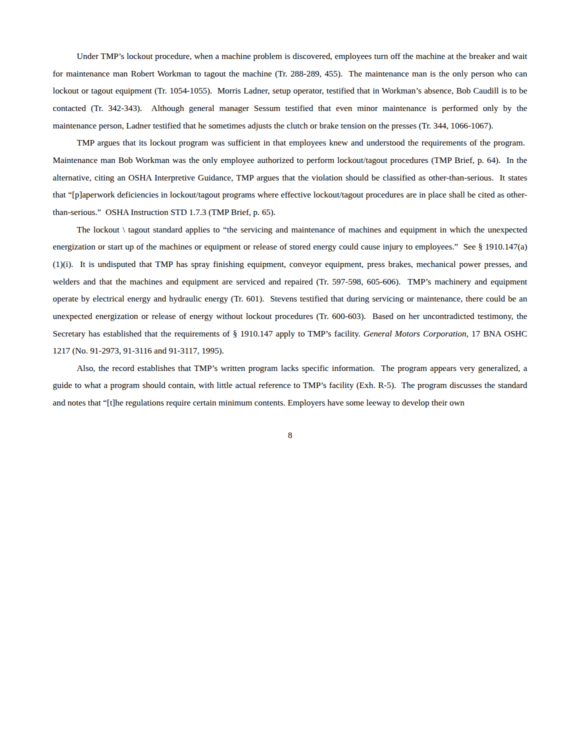Under TMP’s lockout procedure, when a machine problem is discovered, employees turn off the machine at the breaker and wait for maintenance man Robert Workman to tagout the machine (Tr. 288-289, 455). The maintenance man is the only person who can lockout or tagout equipment (Tr. 1054-1055). Morris Ladner, setup operator, testified that in Workman’s absence, Bob Caudill is to be contacted (Tr. 342-343). Although general manager Sessum testified that even minor maintenance is performed only by the maintenance person, Ladner testified that he sometimes adjusts the clutch or brake tension on the presses (Tr. 344, 1066-1067).
TMP argues that its lockout program was sufficient in that employees knew and understood the requirements of the program. Maintenance man Bob Workman was the only employee authorized to perform lockout/tagout procedures (TMP Brief, p. 64). In the alternative, citing an OSHA Interpretive Guidance, TMP argues that the violation should be classified as other-than-serious. It states that “[p]aperwork deficiencies in lockout/tagout programs where effective lockout/tagout procedures are in place shall be cited as other-than-serious.” OSHA Instruction STD 1.7.3 (TMP Brief, p. 65).
The lockout \ tagout standard applies to “the servicing and maintenance of machines and equipment in which the unexpected energization or start up of the machines or equipment or release of stored energy could cause injury to employees.” See § 1910.147(a)(1)(i). It is undisputed that TMP has spray finishing equipment, conveyor equipment, press brakes, mechanical power presses, and welders and that the machines and equipment are serviced and repaired (Tr. 597-598, 605-606). TMP’s machinery and equipment operate by electrical energy and hydraulic energy (Tr. 601). Stevens testified that during servicing or maintenance, there could be an unexpected energization or release of energy without lockout procedures (Tr. 600-603). Based on her uncontradicted testimony, the Secretary has established that the requirements of § 1910.147 apply to TMP’s facility. General Motors Corporation, 17 BNA OSHC 1217 (No. 91-2973, 91-3116 and 91-3117, 1995).
Also, the record establishes that TMP’s written program lacks specific information. The program appears very generalized, a guide to what a program should contain, with little actual reference to TMP’s facility (Exh. R-5). The program discusses the standard and notes that “[t]he regulations require certain minimum contents. Employers have some leeway to develop their own
8